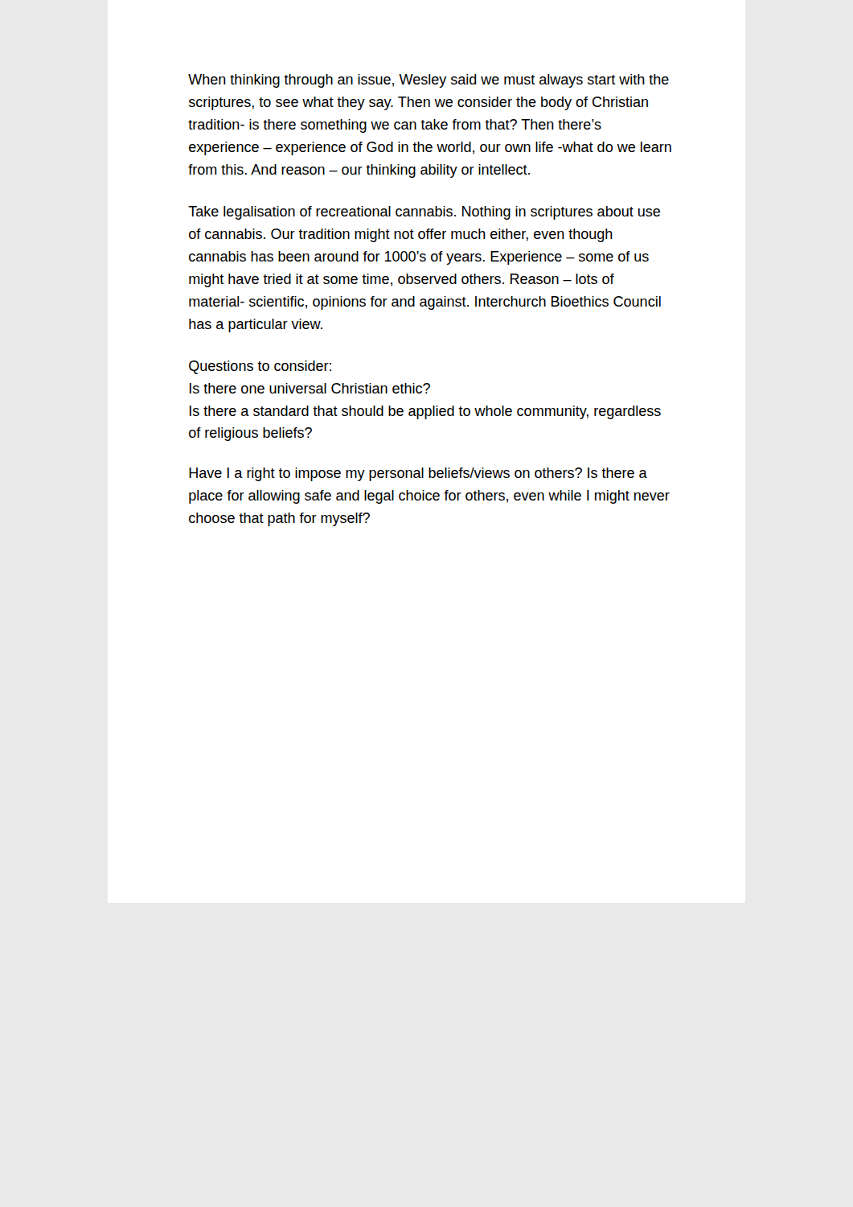When thinking through an issue, Wesley said we must always start with the scriptures, to see what they say. Then we consider the body of Christian tradition- is there something we can take from that? Then there’s experience – experience of God in the world, our own life -what do we learn from this. And reason – our thinking ability or intellect.
Take legalisation of recreational cannabis. Nothing in scriptures about use of cannabis. Our tradition might not offer much either, even though cannabis has been around for 1000’s of years. Experience – some of us might have tried it at some time, observed others. Reason – lots of material- scientific, opinions for and against. Interchurch Bioethics Council has a particular view.
Questions to consider:
Is there one universal Christian ethic?
Is there a standard that should be applied to whole community, regardless of religious beliefs?
Have I a right to impose my personal beliefs/views on others? Is there a place for allowing safe and legal choice for others, even while I might never choose that path for myself?